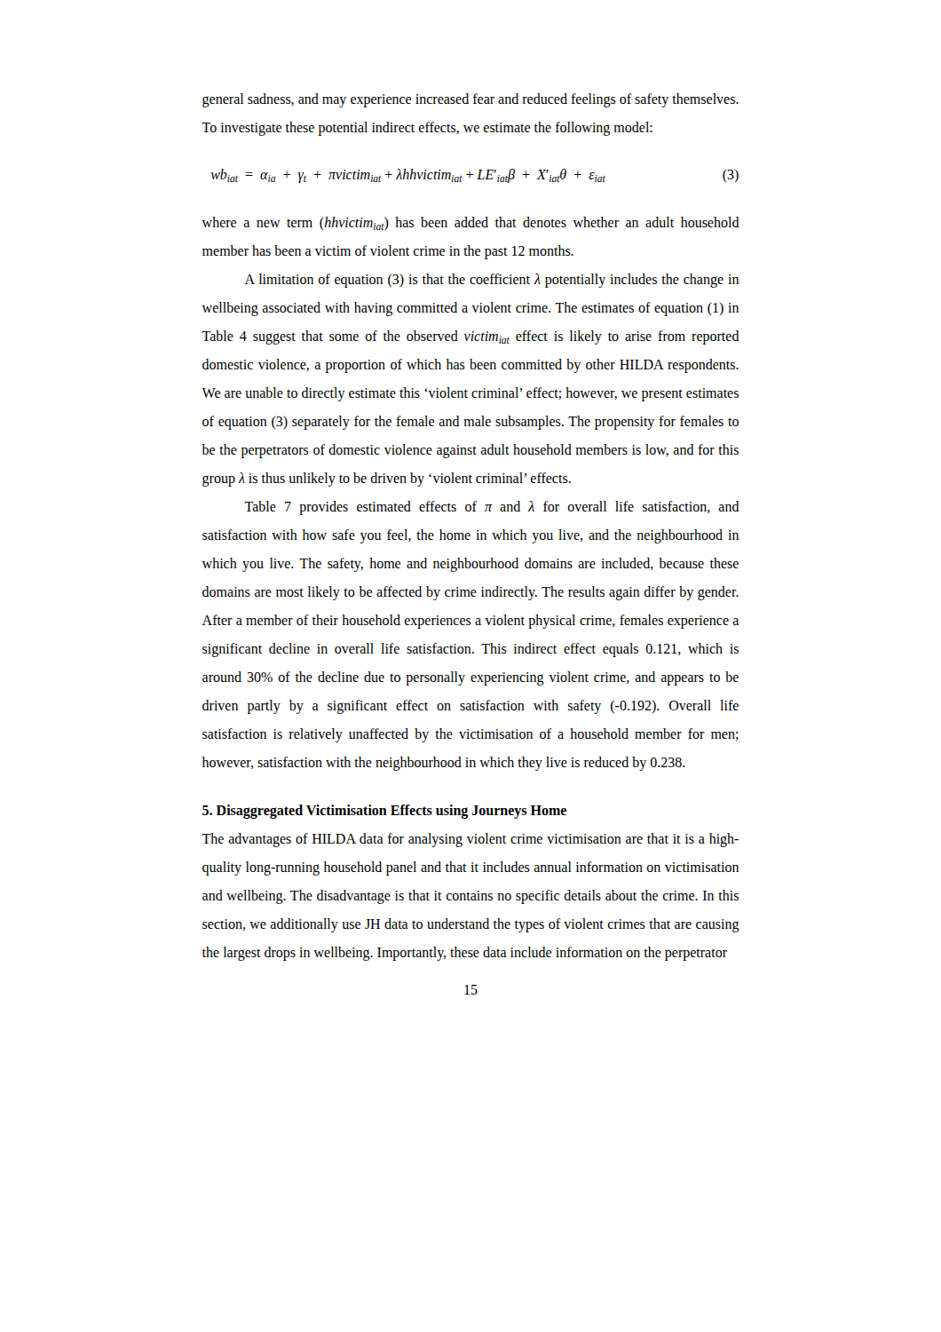general sadness, and may experience increased fear and reduced feelings of safety themselves. To investigate these potential indirect effects, we estimate the following model:
wb iat = αia + γt + πvictim iat + λhhvictim iat + LE′iat β + X′iat θ + εiat (3)
where a new term (hhvictim iat) has been added that denotes whether an adult household member has been a victim of violent crime in the past 12 months.
A limitation of equation (3) is that the coefficient λ potentially includes the change in wellbeing associated with having committed a violent crime. The estimates of equation (1) in Table 4 suggest that some of the observed victim iat effect is likely to arise from reported domestic violence, a proportion of which has been committed by other HILDA respondents. We are unable to directly estimate this ‘violent criminal’ effect; however, we present estimates of equation (3) separately for the female and male subsamples. The propensity for females to be the perpetrators of domestic violence against adult household members is low, and for this group λ is thus unlikely to be driven by ‘violent criminal’ effects.
Table 7 provides estimated effects of π and λ for overall life satisfaction, and satisfaction with how safe you feel, the home in which you live, and the neighbourhood in which you live. The safety, home and neighbourhood domains are included, because these domains are most likely to be affected by crime indirectly. The results again differ by gender. After a member of their household experiences a violent physical crime, females experience a significant decline in overall life satisfaction. This indirect effect equals 0.121, which is around 30% of the decline due to personally experiencing violent crime, and appears to be driven partly by a significant effect on satisfaction with safety (-0.192). Overall life satisfaction is relatively unaffected by the victimisation of a household member for men; however, satisfaction with the neighbourhood in which they live is reduced by 0.238.
5. Disaggregated Victimisation Effects using Journeys Home
The advantages of HILDA data for analysing violent crime victimisation are that it is a high-quality long-running household panel and that it includes annual information on victimisation and wellbeing. The disadvantage is that it contains no specific details about the crime. In this section, we additionally use JH data to understand the types of violent crimes that are causing the largest drops in wellbeing. Importantly, these data include information on the perpetrator
15